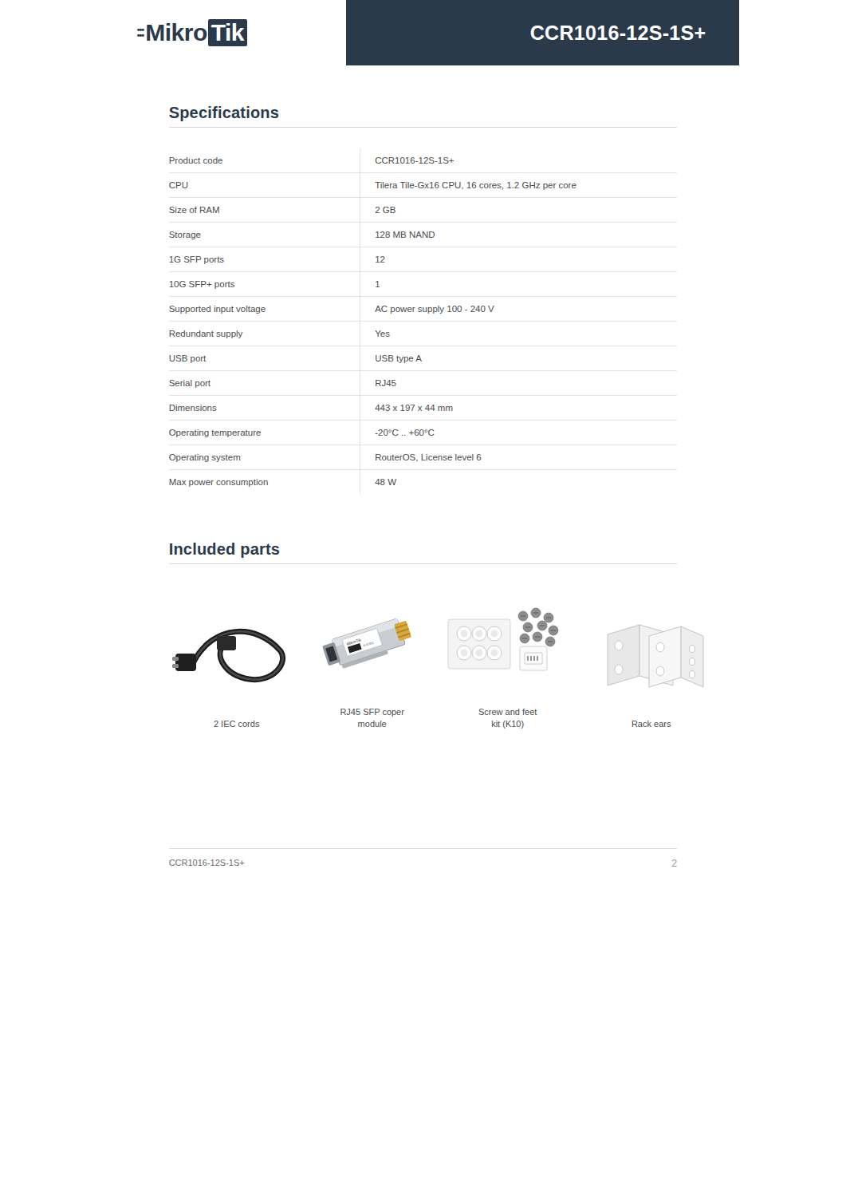•••
•••Mikro Tik
CCR1016-12S-1S+
Specifications
| Product code | CCR1016-12S-1S+ |
| CPU | Tilera Tile-Gx16 CPU, 16 cores, 1.2 GHz per core |
| Size of RAM | 2 GB |
| Storage | 128 MB NAND |
| 1G SFP ports | 12 |
| 10G SFP+ ports | 1 |
| Supported input voltage | AC power supply 100 - 240 V |
| Redundant supply | Yes |
| USB port | USB type A |
| Serial port | RJ45 |
| Dimensions | 443 x 197 x 44 mm |
| Operating temperature | -20°C .. +60°C |
| Operating system | RouterOS, License level 6 |
| Max power consumption | 48 W |
Included parts
2 IEC cords
MikroTik S-RJ01
RJ45 SFP coper
module
Screw and feet
kit (K10)
Rack ears
CCR1016-12S-1S+ 2